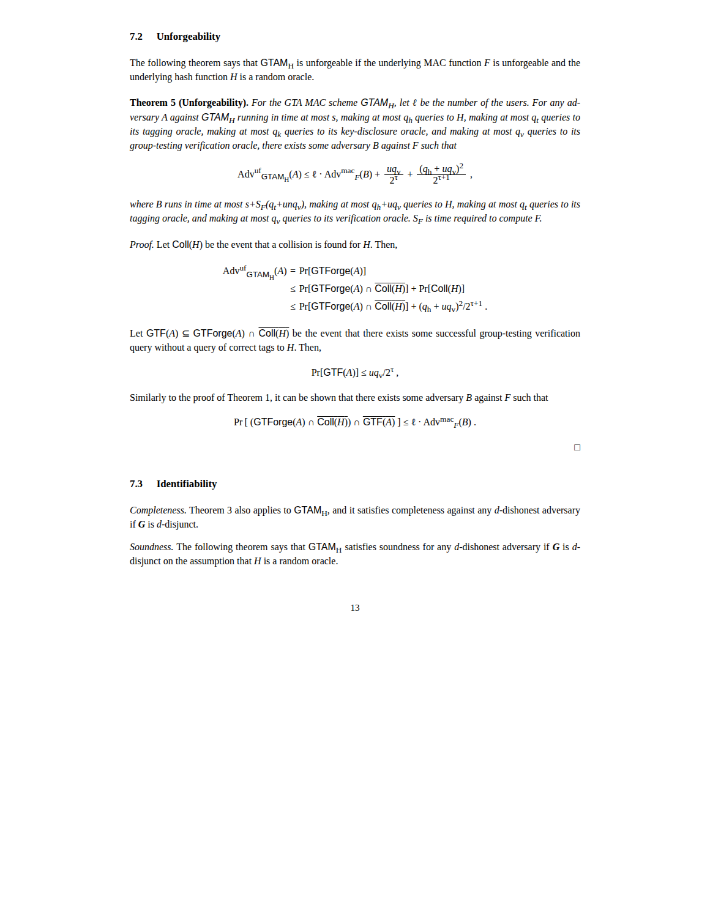7.2 Unforgeability
The following theorem says that GTAMH is unforgeable if the underlying MAC function F is unforgeable and the underlying hash function H is a random oracle.
Theorem 5 (Unforgeability). For the GTA MAC scheme GTAMH, let ℓ be the number of the users. For any adversary A against GTAMH running in time at most s, making at most qh queries to H, making at most qt queries to its tagging oracle, making at most qk queries to its key-disclosure oracle, and making at most qv queries to its group-testing verification oracle, there exists some adversary B against F such that
AdvufGTAMH(A) ≤ ℓ · AdvmacF(B) + uqv 2τ + (qh + uqv)22τ+1 ,
where B runs in time at most s+SF(qt+unqv), making at most qh+uqv queries to H, making at most qt queries to its tagging oracle, and making at most qv queries to its verification oracle. SF is time required to compute F.
Proof. Let Coll(H) be the event that a collision is found for H. Then,
AdvufGTAMH(A)
=
Pr[GTForge(A)]
≤
Pr[GTForge(A) ∩ Coll(H)] + Pr[Coll(H)]
≤
Pr[GTForge(A) ∩ Coll(H)] + (qh + uqv)2/2τ+1 .
Let GTF(A) ⊆ GTForge(A) ∩ Coll(H) be the event that there exists some successful group-testing verification query without a query of correct tags to H. Then,
Pr[GTF(A)] ≤ uqv/2τ ,
Similarly to the proof of Theorem 1, it can be shown that there exists some adversary B against F such that
Pr [ (GTForge(A) ∩ Coll(H)) ∩ GTF(A) ] ≤ ℓ · AdvmacF(B) .
□
7.3 Identifiability
Completeness. Theorem 3 also applies to GTAMH, and it satisfies completeness against any d-dishonest adversary if G is d-disjunct.
Soundness. The following theorem says that GTAMH satisfies soundness for any d-dishonest adversary if G is d-disjunct on the assumption that H is a random oracle.
13